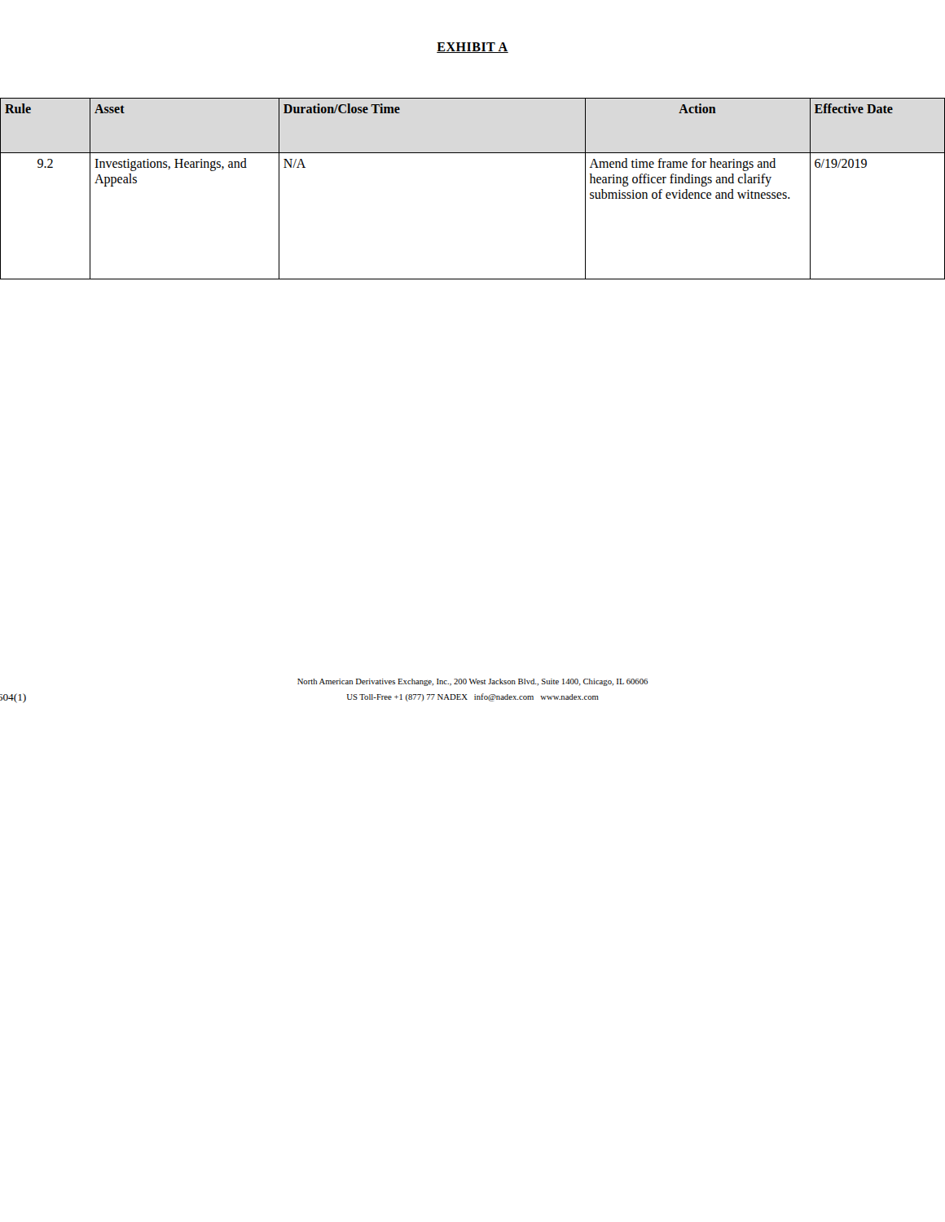EXHIBIT A
| Rule | Asset | Duration/Close Time | Action | Effective Date |
| --- | --- | --- | --- | --- |
| 9.2 | Investigations, Hearings, and Appeals | N/A | Amend time frame for hearings and hearing officer findings and clarify submission of evidence and witnesses. | 6/19/2019 |
North American Derivatives Exchange, Inc., 200 West Jackson Blvd., Suite 1400, Chicago, IL 60606
US Toll-Free +1 (877) 77 NADEX info@nadex.com www.nadex.com
No. 20190604(1)